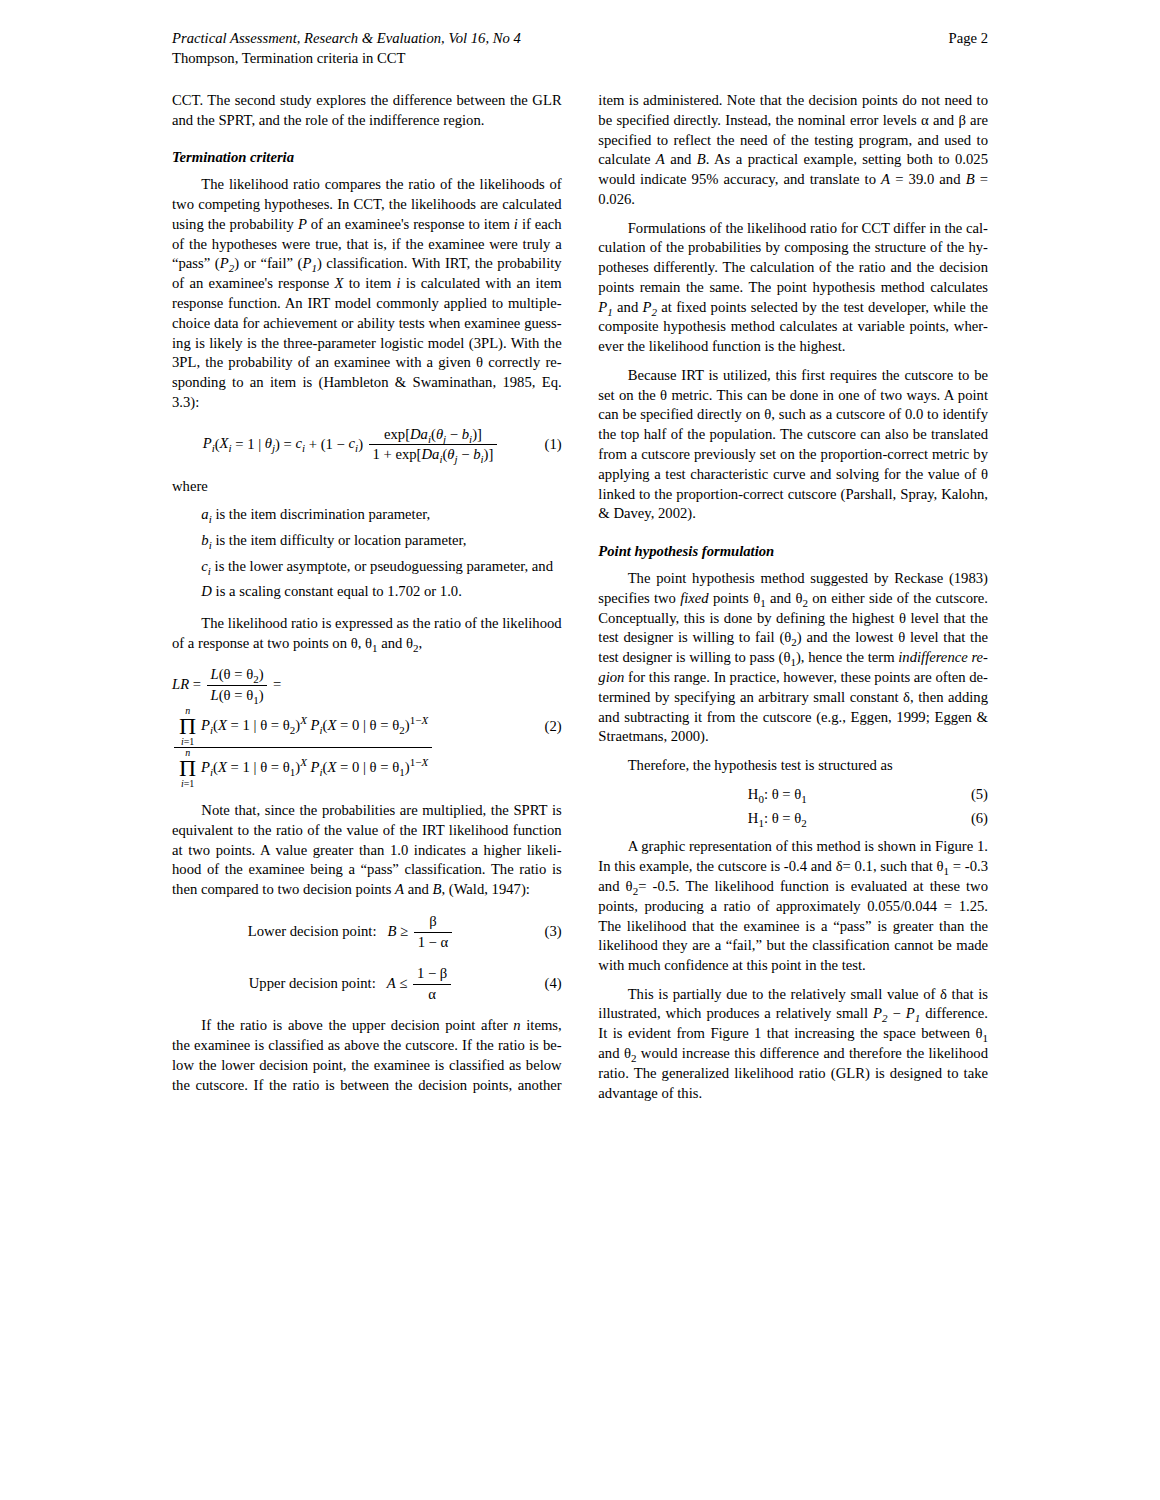Practical Assessment, Research & Evaluation, Vol 16, No 4 Thompson, Termination criteria in CCT
Page 2
CCT. The second study explores the difference between the GLR and the SPRT, and the role of the indifference region.
Termination criteria
The likelihood ratio compares the ratio of the likelihoods of two competing hypotheses. In CCT, the likelihoods are calculated using the probability P of an examinee's response to item i if each of the hypotheses were true, that is, if the examinee were truly a “pass” (P2) or “fail” (P1) classification. With IRT, the probability of an examinee's response X to item i is calculated with an item response function. An IRT model commonly applied to multiple-choice data for achievement or ability tests when examinee guessing is likely is the three-parameter logistic model (3PL). With the 3PL, the probability of an examinee with a given θ correctly responding to an item is (Hambleton & Swaminathan, 1985, Eq. 3.3):
Pi(Xi = 1 | θj) = ci + (1 − ci) exp[Dai(θj − bi)] 1 + exp[Dai(θj − bi)] (1)
where
ai is the item discrimination parameter,
bi is the item difficulty or location parameter,
ci is the lower asymptote, or pseudoguessing parameter, and
D is a scaling constant equal to 1.702 or 1.0.
The likelihood ratio is expressed as the ratio of the likelihood of a response at two points on θ, θ1 and θ2,
LR = L(θ = θ2) L(θ = θ1) = nΠi=1 Pi(X = 1 | θ = θ2)X Pi(X = 0 | θ = θ2)1−X nΠi=1 Pi(X = 1 | θ = θ1)X Pi(X = 0 | θ = θ1)1−X (2)
Note that, since the probabilities are multiplied, the SPRT is equivalent to the ratio of the value of the IRT likelihood function at two points. A value greater than 1.0 indicates a higher likelihood of the examinee being a “pass” classification. The ratio is then compared to two decision points A and B, (Wald, 1947):
Lower decision point: B ≥ β 1 − α (3)
Upper decision point: A ≤ 1 − β α (4)
If the ratio is above the upper decision point after n items, the examinee is classified as above the cutscore. If the ratio is below the lower decision point, the examinee is classified as below the cutscore. If the ratio is between the decision points, another item is administered. Note that the decision points do not need to be specified directly. Instead, the nominal error levels α and β are specified to reflect the need of the testing program, and used to calculate A and B. As a practical example, setting both to 0.025 would indicate 95% accuracy, and translate to A = 39.0 and B = 0.026.
Formulations of the likelihood ratio for CCT differ in the calculation of the probabilities by composing the structure of the hypotheses differently. The calculation of the ratio and the decision points remain the same. The point hypothesis method calculates P1 and P2 at fixed points selected by the test developer, while the composite hypothesis method calculates at variable points, wherever the likelihood function is the highest.
Because IRT is utilized, this first requires the cutscore to be set on the θ metric. This can be done in one of two ways. A point can be specified directly on θ, such as a cutscore of 0.0 to identify the top half of the population. The cutscore can also be translated from a cutscore previously set on the proportion-correct metric by applying a test characteristic curve and solving for the value of θ linked to the proportion-correct cutscore (Parshall, Spray, Kalohn, & Davey, 2002).
Point hypothesis formulation
The point hypothesis method suggested by Reckase (1983) specifies two fixed points θ1 and θ2 on either side of the cutscore. Conceptually, this is done by defining the highest θ level that the test designer is willing to fail (θ2) and the lowest θ level that the test designer is willing to pass (θ1), hence the term indifference region for this range. In practice, however, these points are often determined by specifying an arbitrary small constant δ, then adding and subtracting it from the cutscore (e.g., Eggen, 1999; Eggen & Straetmans, 2000).
Therefore, the hypothesis test is structured as
H0: θ = θ1 (5)
H1: θ = θ2 (6)
A graphic representation of this method is shown in Figure 1. In this example, the cutscore is -0.4 and δ= 0.1, such that θ1 = -0.3 and θ2= -0.5. The likelihood function is evaluated at these two points, producing a ratio of approximately 0.055/0.044 = 1.25. The likelihood that the examinee is a “pass” is greater than the likelihood they are a “fail,” but the classification cannot be made with much confidence at this point in the test.
This is partially due to the relatively small value of δ that is illustrated, which produces a relatively small P2 − P1 difference. It is evident from Figure 1 that increasing the space between θ1 and θ2 would increase this difference and therefore the likelihood ratio. The generalized likelihood ratio (GLR) is designed to take advantage of this.